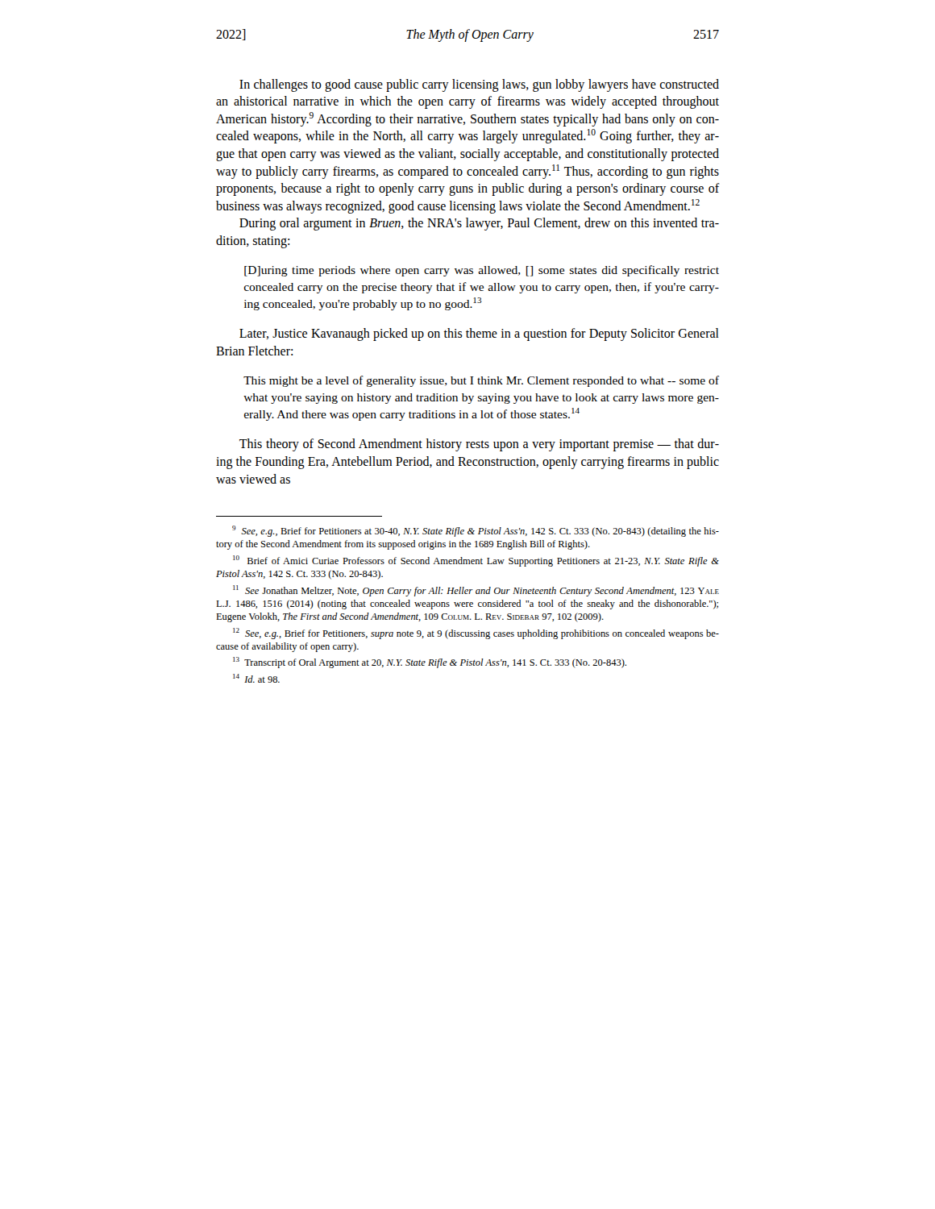2022] The Myth of Open Carry 2517
In challenges to good cause public carry licensing laws, gun lobby lawyers have constructed an ahistorical narrative in which the open carry of firearms was widely accepted throughout American history.9 According to their narrative, Southern states typically had bans only on concealed weapons, while in the North, all carry was largely unregulated.10 Going further, they argue that open carry was viewed as the valiant, socially acceptable, and constitutionally protected way to publicly carry firearms, as compared to concealed carry.11 Thus, according to gun rights proponents, because a right to openly carry guns in public during a person's ordinary course of business was always recognized, good cause licensing laws violate the Second Amendment.12
During oral argument in Bruen, the NRA's lawyer, Paul Clement, drew on this invented tradition, stating:
[D]uring time periods where open carry was allowed, [] some states did specifically restrict concealed carry on the precise theory that if we allow you to carry open, then, if you're carrying concealed, you're probably up to no good.13
Later, Justice Kavanaugh picked up on this theme in a question for Deputy Solicitor General Brian Fletcher:
This might be a level of generality issue, but I think Mr. Clement responded to what -- some of what you're saying on history and tradition by saying you have to look at carry laws more generally. And there was open carry traditions in a lot of those states.14
This theory of Second Amendment history rests upon a very important premise — that during the Founding Era, Antebellum Period, and Reconstruction, openly carrying firearms in public was viewed as
9 See, e.g., Brief for Petitioners at 30-40, N.Y. State Rifle & Pistol Ass'n, 142 S. Ct. 333 (No. 20-843) (detailing the history of the Second Amendment from its supposed origins in the 1689 English Bill of Rights).
10 Brief of Amici Curiae Professors of Second Amendment Law Supporting Petitioners at 21-23, N.Y. State Rifle & Pistol Ass'n, 142 S. Ct. 333 (No. 20-843).
11 See Jonathan Meltzer, Note, Open Carry for All: Heller and Our Nineteenth Century Second Amendment, 123 Yale L.J. 1486, 1516 (2014) (noting that concealed weapons were considered "a tool of the sneaky and the dishonorable."); Eugene Volokh, The First and Second Amendment, 109 Colum. L. Rev. Sidebar 97, 102 (2009).
12 See, e.g., Brief for Petitioners, supra note 9, at 9 (discussing cases upholding prohibitions on concealed weapons because of availability of open carry).
13 Transcript of Oral Argument at 20, N.Y. State Rifle & Pistol Ass'n, 141 S. Ct. 333 (No. 20-843).
14 Id. at 98.